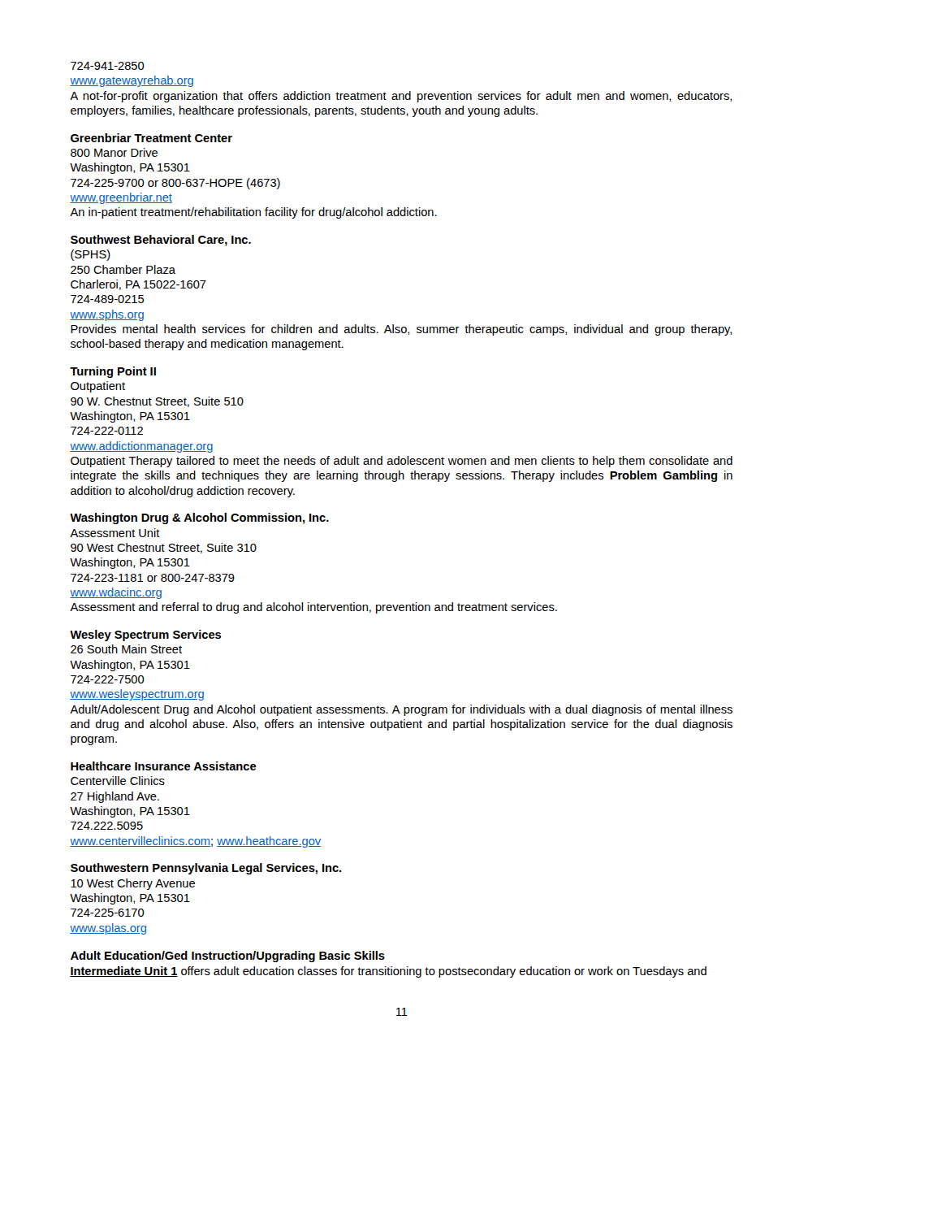724-941-2850
www.gatewayrehab.org
A not-for-profit organization that offers addiction treatment and prevention services for adult men and women, educators, employers, families, healthcare professionals, parents, students, youth and young adults.
Greenbriar Treatment Center
800 Manor Drive
Washington, PA 15301
724-225-9700 or 800-637-HOPE (4673)
www.greenbriar.net
An in-patient treatment/rehabilitation facility for drug/alcohol addiction.
Southwest Behavioral Care, Inc.
(SPHS)
250 Chamber Plaza
Charleroi, PA 15022-1607
724-489-0215
www.sphs.org
Provides mental health services for children and adults. Also, summer therapeutic camps, individual and group therapy, school-based therapy and medication management.
Turning Point II
Outpatient
90 W. Chestnut Street, Suite 510
Washington, PA 15301
724-222-0112
www.addictionmanager.org
Outpatient Therapy tailored to meet the needs of adult and adolescent women and men clients to help them consolidate and integrate the skills and techniques they are learning through therapy sessions. Therapy includes Problem Gambling in addition to alcohol/drug addiction recovery.
Washington Drug & Alcohol Commission, Inc.
Assessment Unit
90 West Chestnut Street, Suite 310
Washington, PA 15301
724-223-1181 or 800-247-8379
www.wdacinc.org
Assessment and referral to drug and alcohol intervention, prevention and treatment services.
Wesley Spectrum Services
26 South Main Street
Washington, PA 15301
724-222-7500
www.wesleyspectrum.org
Adult/Adolescent Drug and Alcohol outpatient assessments. A program for individuals with a dual diagnosis of mental illness and drug and alcohol abuse. Also, offers an intensive outpatient and partial hospitalization service for the dual diagnosis program.
Healthcare Insurance Assistance
Centerville Clinics
27 Highland Ave.
Washington, PA 15301
724.222.5095
www.centervilleclinics.com; www.heathcare.gov
Southwestern Pennsylvania Legal Services, Inc.
10 West Cherry Avenue
Washington, PA 15301
724-225-6170
www.splas.org
Adult Education/Ged Instruction/Upgrading Basic Skills
Intermediate Unit 1 offers adult education classes for transitioning to postsecondary education or work on Tuesdays and
11